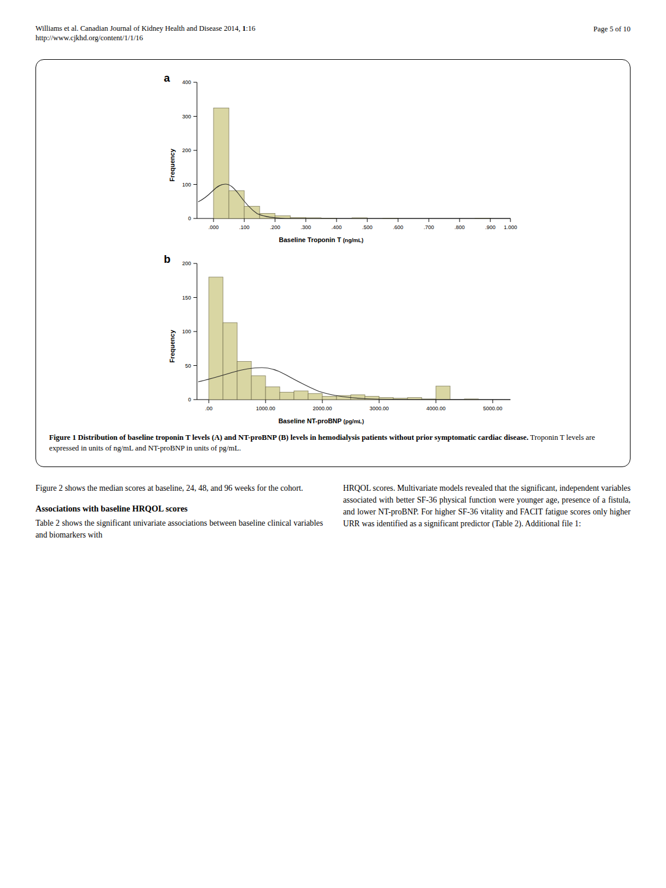Williams et al. Canadian Journal of Kidney Health and Disease 2014, 1:16 http://www.cjkhd.org/content/1/1/16
Page 5 of 10
a 0 100 200 300 400 Frequency .000 .100 .200 .300 .400 .500 .600 .700 .800 .900 1.000 Baseline Troponin T (ng/mL)
b 0 50 100 150 200 Frequency .00 1000.00 2000.00 3000.00 4000.00 5000.00 Baseline NT-proBNP (pg/mL)
Figure 1 Distribution of baseline troponin T levels (A) and NT-proBNP (B) levels in hemodialysis patients without prior symptomatic cardiac disease. Troponin T levels are expressed in units of ng/mL and NT-proBNP in units of pg/mL.
Figure 2 shows the median scores at baseline, 24, 48, and 96 weeks for the cohort.
Associations with baseline HRQOL scores
Table 2 shows the significant univariate associations between baseline clinical variables and biomarkers with
HRQOL scores. Multivariate models revealed that the significant, independent variables associated with better SF-36 physical function were younger age, presence of a fistula, and lower NT-proBNP. For higher SF-36 vitality and FACIT fatigue scores only higher URR was identified as a significant predictor (Table 2). Additional file 1: